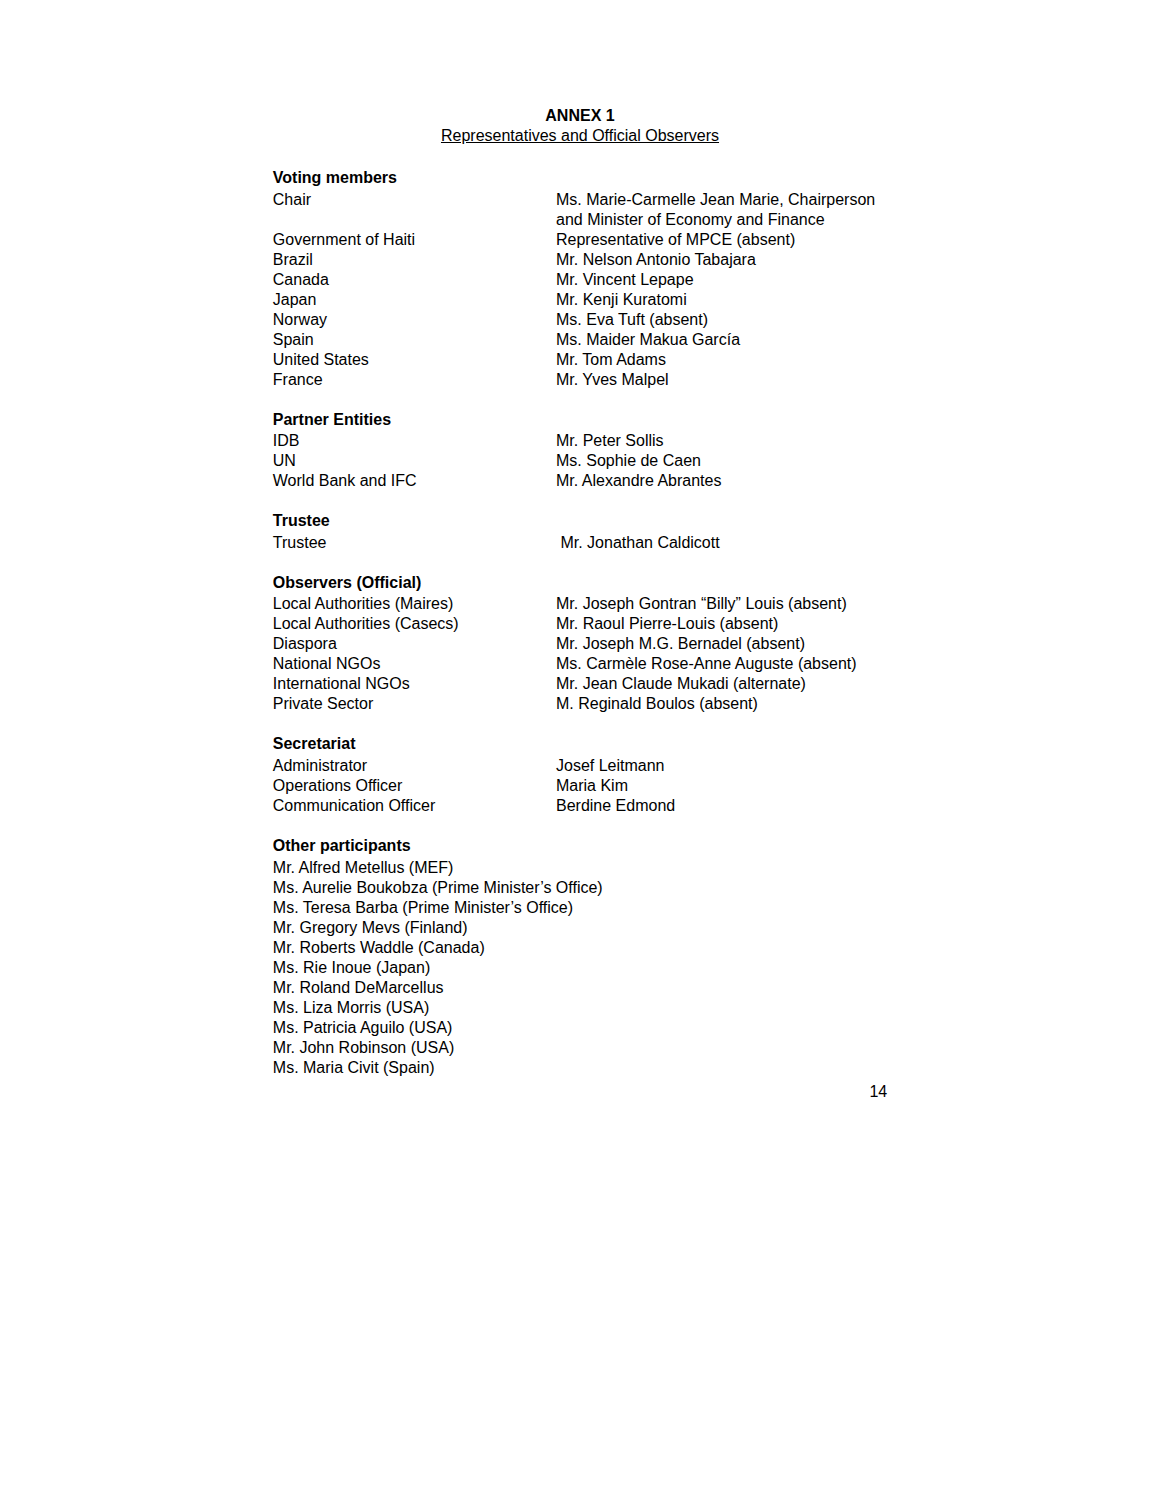ANNEX 1
Representatives and Official Observers
Voting members
| Chair | Ms. Marie-Carmelle Jean Marie, Chairperson and Minister of Economy and Finance |
| Government of Haiti | Representative of MPCE (absent) |
| Brazil | Mr. Nelson Antonio Tabajara |
| Canada | Mr. Vincent Lepape |
| Japan | Mr. Kenji Kuratomi |
| Norway | Ms. Eva Tuft (absent) |
| Spain | Ms. Maider Makua García |
| United States | Mr. Tom Adams |
| France | Mr. Yves Malpel |
Partner Entities
| IDB | Mr. Peter Sollis |
| UN | Ms. Sophie de Caen |
| World Bank and IFC | Mr. Alexandre Abrantes |
Trustee
| Trustee | Mr. Jonathan Caldicott |
Observers (Official)
| Local Authorities (Maires) | Mr. Joseph Gontran “Billy” Louis (absent) |
| Local Authorities (Casecs) | Mr. Raoul Pierre-Louis (absent) |
| Diaspora | Mr. Joseph M.G. Bernadel (absent) |
| National NGOs | Ms. Carmèle Rose-Anne Auguste (absent) |
| International NGOs | Mr. Jean Claude Mukadi (alternate) |
| Private Sector | M. Reginald Boulos (absent) |
Secretariat
| Administrator | Josef Leitmann |
| Operations Officer | Maria Kim |
| Communication Officer | Berdine Edmond |
Other participants
Mr. Alfred Metellus (MEF)
Ms. Aurelie Boukobza (Prime Minister’s Office)
Ms. Teresa Barba (Prime Minister’s Office)
Mr. Gregory Mevs (Finland)
Mr. Roberts Waddle (Canada)
Ms. Rie Inoue (Japan)
Mr. Roland DeMarcellus
Ms. Liza Morris (USA)
Ms. Patricia Aguilo (USA)
Mr. John Robinson (USA)
Ms. Maria Civit (Spain)
14